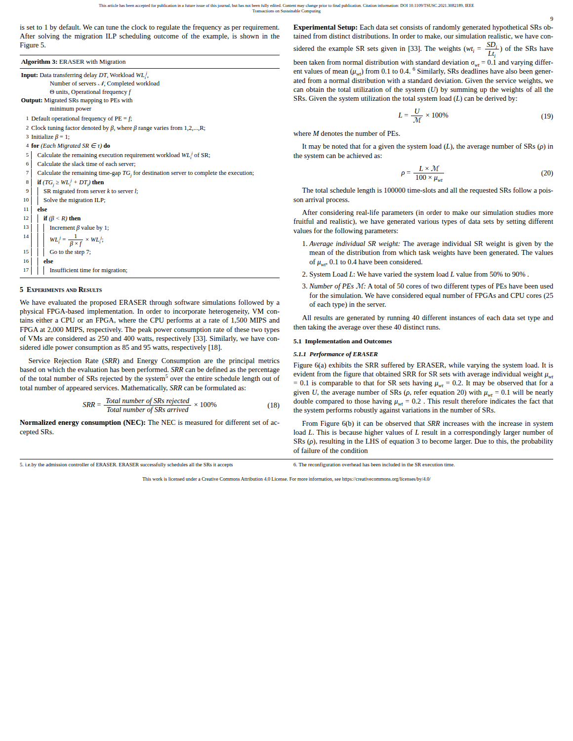This article has been accepted for publication in a future issue of this journal, but has not been fully edited. Content may change prior to final publication. Citation information: DOI 10.1109/TSUSC.2021.3082189, IEEE
Transactions on Sustainable Computing
9
is set to 1 by default. We can tune the clock to regulate the frequency as per requirement. After solving the migration ILP scheduling outcome of the example, is shown in the Figure 5.
Algorithm 3: ERASER with Migration
Input: Data transferring delay DT, Workload WLij,
Number of servers 𝒩, Completed workload
Θ units, Operational frequency f
Output: Migrated SRs mapping to PEs with
minimum power
| 1 | Default operational frequency of PE = f ; |
| 2 | Clock tuning factor denoted by β , where β range varies from 1,2,...,R; |
| 3 | Initialize β = 1; |
| 4 | for (Each Migrated SR ∈ τ) do |
| 5 | Calculate the remaining execution requirement workload WL i j of SR; |
| 6 | Calculate the slack time of each server; |
| 7 | Calculate the remaining time-gap TG j for destination server to complete the execution; |
| 8 | if (TG j ≥ WL i j + DT i ) then |
| 9 | SR migrated from server k to server l ; |
| 10 | Solve the migration ILP; |
| 11 | else |
| 12 | if (β < R) then |
| 13 | Increment β value by 1; |
| 14 | WL i j = 1 β × f × WL i j ; |
| 15 | Go to the step 7; |
| 16 | else |
| 17 | Insufficient time for migration; |
5 Experiments and Results
We have evaluated the proposed ERASER through software simulations followed by a physical FPGA-based implementation. In order to incorporate heterogeneity, VM contains either a CPU or an FPGA, where the CPU performs at a rate of 1,500 MIPS and FPGA at 2,000 MIPS, respectively. The peak power consumption rate of these two types of VMs are considered as 250 and 400 watts, respectively [33]. Similarly, we have considered idle power consumption as 85 and 95 watts, respectively [18].
Service Rejection Rate (SRR) and Energy Consumption are the principal metrics based on which the evaluation has been performed. SRR can be defined as the percentage of the total number of SRs rejected by the system5 over the entire schedule length out of total number of appeared services. Mathematically, SRR can be formulated as:
SRR = Total number of SRs rejected Total number of SRs arrived × 100% (18)
Normalized energy consumption (NEC): The NEC is measured for different set of accepted SRs.
Experimental Setup: Each data set consists of randomly generated hypothetical SRs obtained from distinct distributions. In order to make, our simulation realistic, we have considered the example SR sets given in [33]. The weights (wti = SDi Lti) of the SRs have been taken from normal distribution with standard deviation σwt = 0.1 and varying different values of mean (μwt) from 0.1 to 0.4. 6 Similarly, SRs deadlines have also been generated from a normal distribution with a standard deviation. Given the service weights, we can obtain the total utilization of the system (U) by summing up the weights of all the SRs. Given the system utilization the total system load (L) can be derived by:
L = Uℳ × 100% (19)
where M denotes the number of PEs.
It may be noted that for a given the system load (L), the average number of SRs (ρ) in the system can be achieved as:
ρ = L × ℳ 100 × μwt (20)
The total schedule length is 100000 time-slots and all the requested SRs follow a poisson arrival process.
After considering real-life parameters (in order to make our simulation studies more fruitful and realistic), we have generated various types of data sets by setting different values for the following parameters:
Average individual SR weight: The average individual SR weight is given by the mean of the distribution from which task weights have been generated. The values of μwt, 0.1 to 0.4 have been considered.
System Load L: We have varied the system load L value from 50% to 90% .
Number of PEs ℳ: A total of 50 cores of two different types of PEs have been used for the simulation. We have considered equal number of FPGAs and CPU cores (25 of each type) in the server.
All results are generated by running 40 different instances of each data set type and then taking the average over these 40 distinct runs.
5.1 Implementation and Outcomes
5.1.1 Performance of ERASER
Figure 6(a) exhibits the SRR suffered by ERASER, while varying the system load. It is evident from the figure that obtained SRR for SR sets with average individual weight μwt = 0.1 is comparable to that for SR sets having μwt = 0.2. It may be observed that for a given U, the average number of SRs (ρ, refer equation 20) with μwt = 0.1 will be nearly double compared to those having μwt = 0.2 . This result therefore indicates the fact that the system performs robustly against variations in the number of SRs.
From Figure 6(b) it can be observed that SRR increases with the increase in system load L. This is because higher values of L result in a correspondingly larger number of SRs (ρ), resulting in the LHS of equation 3 to become larger. Due to this, the probability of failure of the condition
5. i.e.by the admission controller of ERASER. ERASER successfully schedules all the SRs it accepts
6. The reconfiguration overhead has been included in the SR execution time.
This work is licensed under a Creative Commons Attribution 4.0 License. For more information, see https://creativecommons.org/licenses/by/4.0/